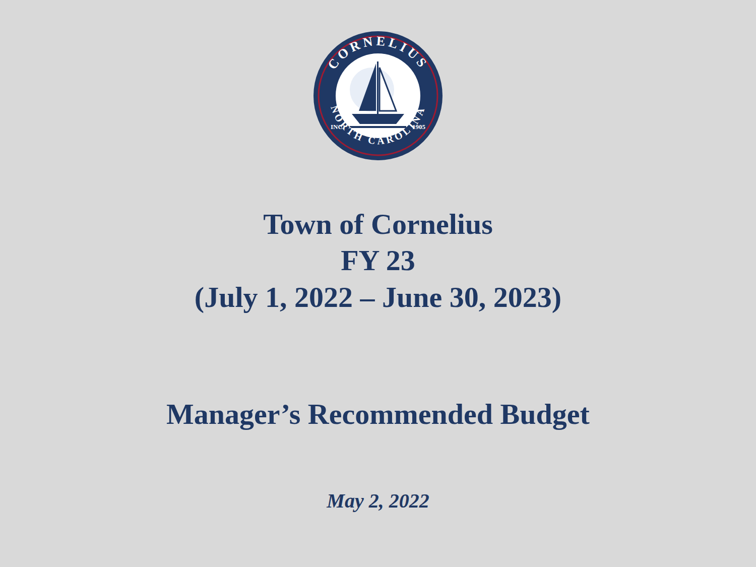CORNELIUS NORTH CAROLINA INC. 1905
Town of Cornelius
FY 23
(July 1, 2022 – June 30, 2023)
Manager’s Recommended Budget
May 2, 2022